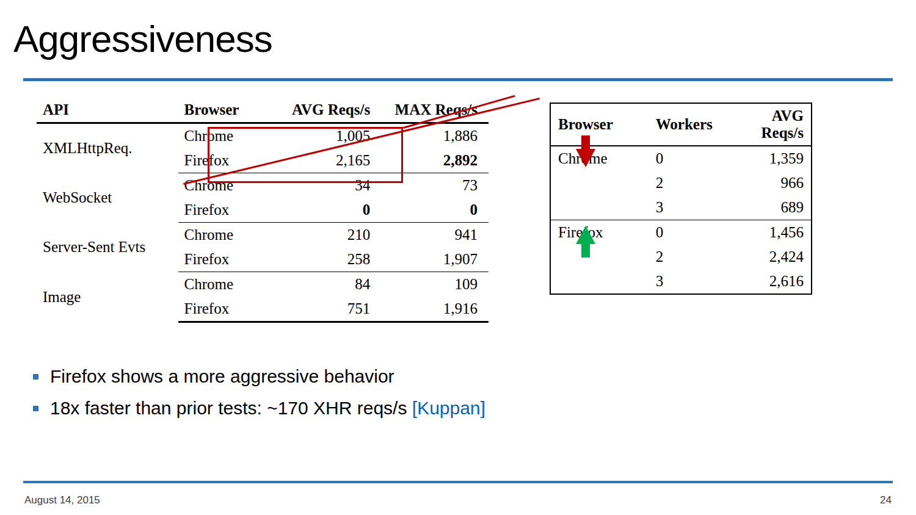Aggressiveness
| API | Browser | AVG Reqs/s | MAX Reqs/s |
| --- | --- | --- | --- |
| XMLHttpReq. | Chrome | 1,005 | 1,886 |
| Firefox | 2,165 | 2,892 |
| WebSocket | Chrome | 34 | 73 |
| Firefox | 0 | 0 |
| Server-Sent Evts | Chrome | 210 | 941 |
| Firefox | 258 | 1,907 |
| Image | Chrome | 84 | 109 |
| Firefox | 751 | 1,916 |
| Browser | Workers | AVG Reqs/s |
| --- | --- | --- |
| Chrome | 0 | 1,359 |
| 2 | 966 |
| 3 | 689 |
| Firefox | 0 | 1,456 |
| 2 | 2,424 |
| 3 | 2,616 |
Firefox shows a more aggressive behavior
18x faster than prior tests: ~170 XHR reqs/s [Kuppan]
August 14, 2015
24